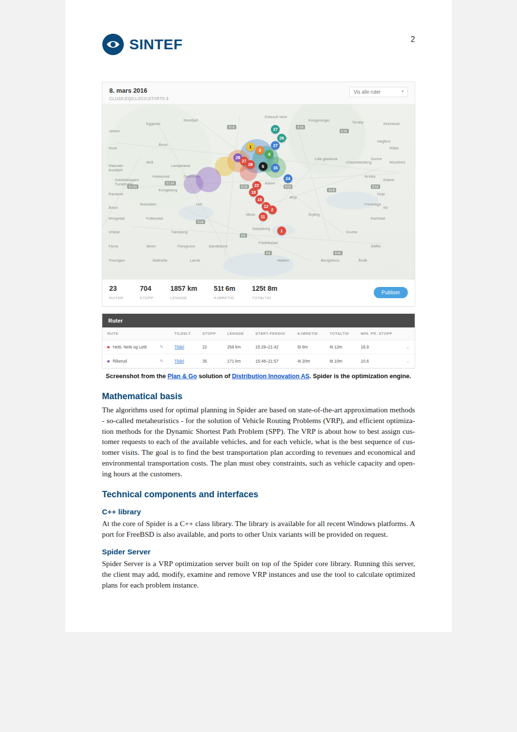SINTEF
2
8. mars 2016
CLUS0;EQ0;LOC0;START0.5
Vis alle ruter
Jølsen Eggedal Norefjell Eidsvoll Verk Kongsvinger Torsby Ekshärad Nore Åmot Årnes Hagfors Råda Møsvatn
Austfjell Atrå Lampeland Lilla glasbruk Charlottenberg Sunne Munkfors Gaustatoppen
Turisthytte Hokksund Drammen Arvika Edane Rauland Kongsberg Askim Deje Åmot Notodden Hof Ørje Forshaga Kil Morgedal Folkestad Moss Årjäng Karlstad Vrådal Tønsberg Sarpsborg Grums Fjone Skien Porsgrunn Sandefjord Fredrikstad Säffle Treungen Stathelle Larvik Halden Bengtsfors Åmål E16 E16 E16 E134 E134 E18 E18 E18 E18 E18 E6 E6 E45
27
26
27
1
3
4
28
27
29
5
15
24
22
18
15
12
2
11
1
23 Ruter
704 Stopp
1857 km Lengde
51t 6m Kjøretid
125t 8m Totaltid
Publiser
Ruter
| Rute | | Tildelt | Stopp | Lengde | Start-ferdig | Kjøretid | Totaltid | Min. pr. stopp | |
| --- | --- | --- | --- | --- | --- | --- | --- | --- | --- |
| Hetti, Netti og Letti | ✎ | Tildel | 22 | 258 km | 15:29–21:42 | 5t 6m | 6t 12m | 16,9 | ⌄ |
| Rikerud | ✎ | Tildel | 35 | 171 km | 15:48–21:57 | 4t 20m | 6t 10m | 10,6 | ⌄ |
Screenshot from the Plan & Go solution of Distribution Innovation AS. Spider is the optimization engine.
Mathematical basis
The algorithms used for optimal planning in Spider are based on state-of-the-art approximation methods - so-called metaheuristics - for the solution of Vehicle Routing Problems (VRP), and efficient optimization methods for the Dynamic Shortest Path Problem (SPP). The VRP is about how to best assign customer requests to each of the available vehicles, and for each vehicle, what is the best sequence of customer visits. The goal is to find the best transportation plan according to revenues and economical and environmental transportation costs. The plan must obey constraints, such as vehicle capacity and opening hours at the customers.
Technical components and interfaces
C++ library
At the core of Spider is a C++ class library. The library is available for all recent Windows platforms. A port for FreeBSD is also available, and ports to other Unix variants will be provided on request.
Spider Server
Spider Server is a VRP optimization server built on top of the Spider core library. Running this server, the client may add, modify, examine and remove VRP instances and use the tool to calculate optimized plans for each problem instance.